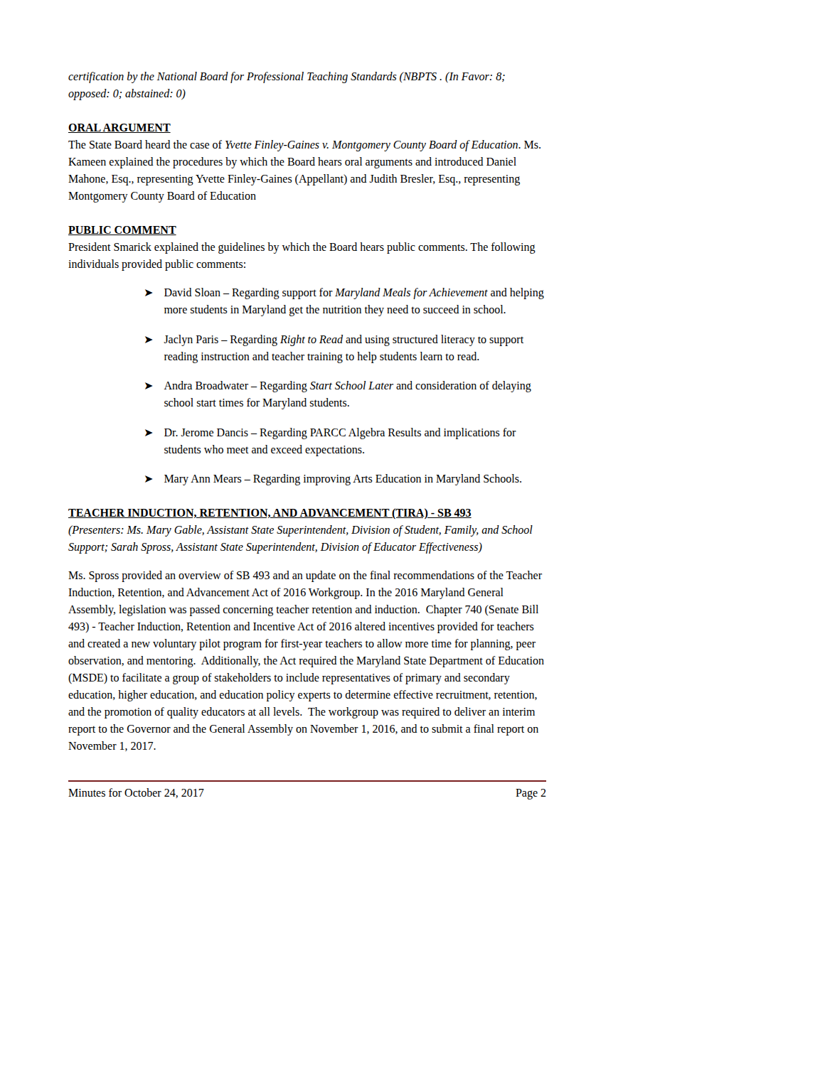certification by the National Board for Professional Teaching Standards (NBPTS . (In Favor: 8; opposed: 0; abstained: 0)
Oral Argument
The State Board heard the case of Yvette Finley-Gaines v. Montgomery County Board of Education. Ms. Kameen explained the procedures by which the Board hears oral arguments and introduced Daniel Mahone, Esq., representing Yvette Finley-Gaines (Appellant) and Judith Bresler, Esq., representing Montgomery County Board of Education
Public Comment
President Smarick explained the guidelines by which the Board hears public comments. The following individuals provided public comments:
David Sloan – Regarding support for Maryland Meals for Achievement and helping more students in Maryland get the nutrition they need to succeed in school.
Jaclyn Paris – Regarding Right to Read and using structured literacy to support reading instruction and teacher training to help students learn to read.
Andra Broadwater – Regarding Start School Later and consideration of delaying school start times for Maryland students.
Dr. Jerome Dancis – Regarding PARCC Algebra Results and implications for students who meet and exceed expectations.
Mary Ann Mears – Regarding improving Arts Education in Maryland Schools.
Teacher Induction, Retention, and Advancement (TIRA) - SB 493
(Presenters: Ms. Mary Gable, Assistant State Superintendent, Division of Student, Family, and School Support; Sarah Spross, Assistant State Superintendent, Division of Educator Effectiveness)
Ms. Spross provided an overview of SB 493 and an update on the final recommendations of the Teacher Induction, Retention, and Advancement Act of 2016 Workgroup. In the 2016 Maryland General Assembly, legislation was passed concerning teacher retention and induction. Chapter 740 (Senate Bill 493) - Teacher Induction, Retention and Incentive Act of 2016 altered incentives provided for teachers and created a new voluntary pilot program for first-year teachers to allow more time for planning, peer observation, and mentoring. Additionally, the Act required the Maryland State Department of Education (MSDE) to facilitate a group of stakeholders to include representatives of primary and secondary education, higher education, and education policy experts to determine effective recruitment, retention, and the promotion of quality educators at all levels. The workgroup was required to deliver an interim report to the Governor and the General Assembly on November 1, 2016, and to submit a final report on November 1, 2017.
Minutes for October 24, 2017 Page 2